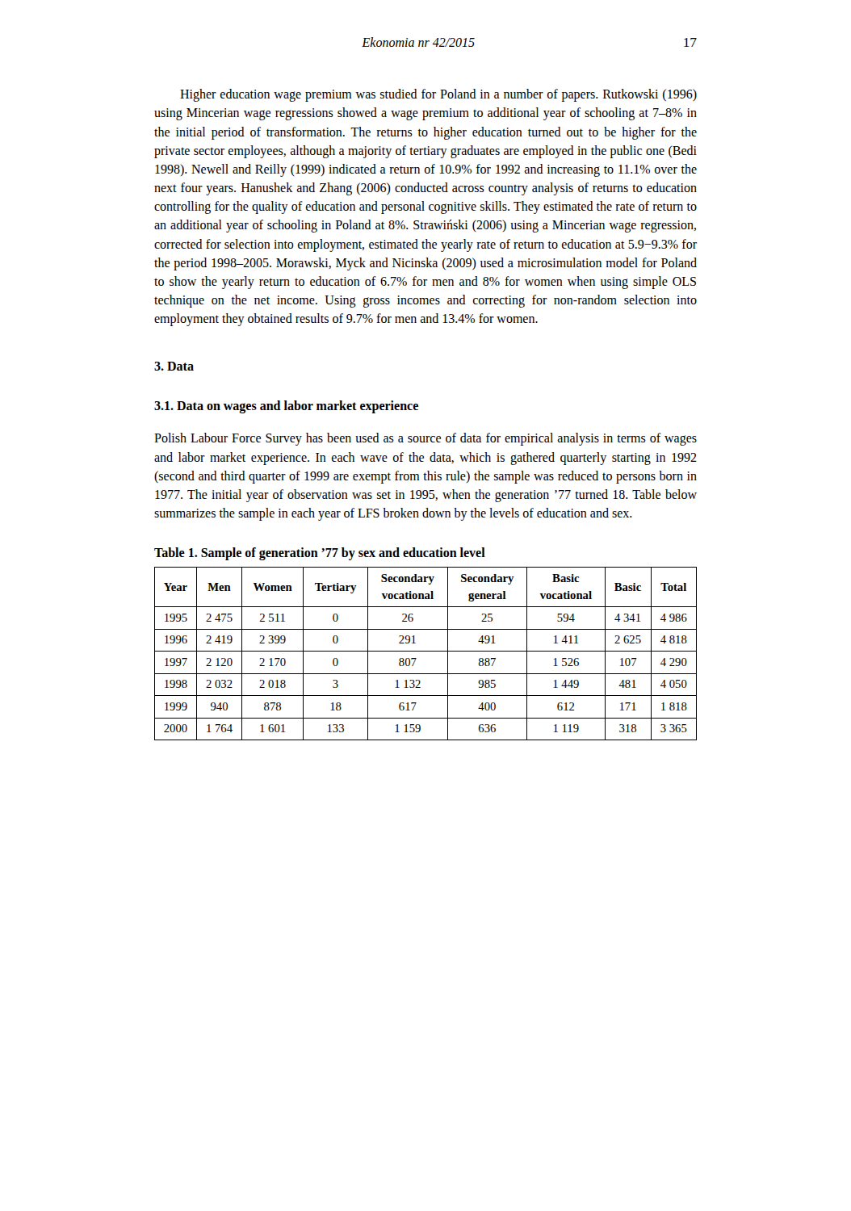Ekonomia nr 42/2015 17
Higher education wage premium was studied for Poland in a number of papers. Rutkowski (1996) using Mincerian wage regressions showed a wage premium to additional year of schooling at 7–8% in the initial period of transformation. The returns to higher education turned out to be higher for the private sector employees, although a majority of tertiary graduates are employed in the public one (Bedi 1998). Newell and Reilly (1999) indicated a return of 10.9% for 1992 and increasing to 11.1% over the next four years. Hanushek and Zhang (2006) conducted across country analysis of returns to education controlling for the quality of education and personal cognitive skills. They estimated the rate of return to an additional year of schooling in Poland at 8%. Strawiński (2006) using a Mincerian wage regression, corrected for selection into employment, estimated the yearly rate of return to education at 5.9−9.3% for the period 1998–2005. Morawski, Myck and Nicinska (2009) used a microsimulation model for Poland to show the yearly return to education of 6.7% for men and 8% for women when using simple OLS technique on the net income. Using gross incomes and correcting for non-random selection into employment they obtained results of 9.7% for men and 13.4% for women.
3. Data
3.1. Data on wages and labor market experience
Polish Labour Force Survey has been used as a source of data for empirical analysis in terms of wages and labor market experience. In each wave of the data, which is gathered quarterly starting in 1992 (second and third quarter of 1999 are exempt from this rule) the sample was reduced to persons born in 1977. The initial year of observation was set in 1995, when the generation ’77 turned 18. Table below summarizes the sample in each year of LFS broken down by the levels of education and sex.
Table 1. Sample of generation ’77 by sex and education level
| Year | Men | Women | Tertiary | Secondary vocational | Secondary general | Basic vocational | Basic | Total |
| --- | --- | --- | --- | --- | --- | --- | --- | --- |
| 1995 | 2 475 | 2 511 | 0 | 26 | 25 | 594 | 4 341 | 4 986 |
| 1996 | 2 419 | 2 399 | 0 | 291 | 491 | 1 411 | 2 625 | 4 818 |
| 1997 | 2 120 | 2 170 | 0 | 807 | 887 | 1 526 | 107 | 4 290 |
| 1998 | 2 032 | 2 018 | 3 | 1 132 | 985 | 1 449 | 481 | 4 050 |
| 1999 | 940 | 878 | 18 | 617 | 400 | 612 | 171 | 1 818 |
| 2000 | 1 764 | 1 601 | 133 | 1 159 | 636 | 1 119 | 318 | 3 365 |